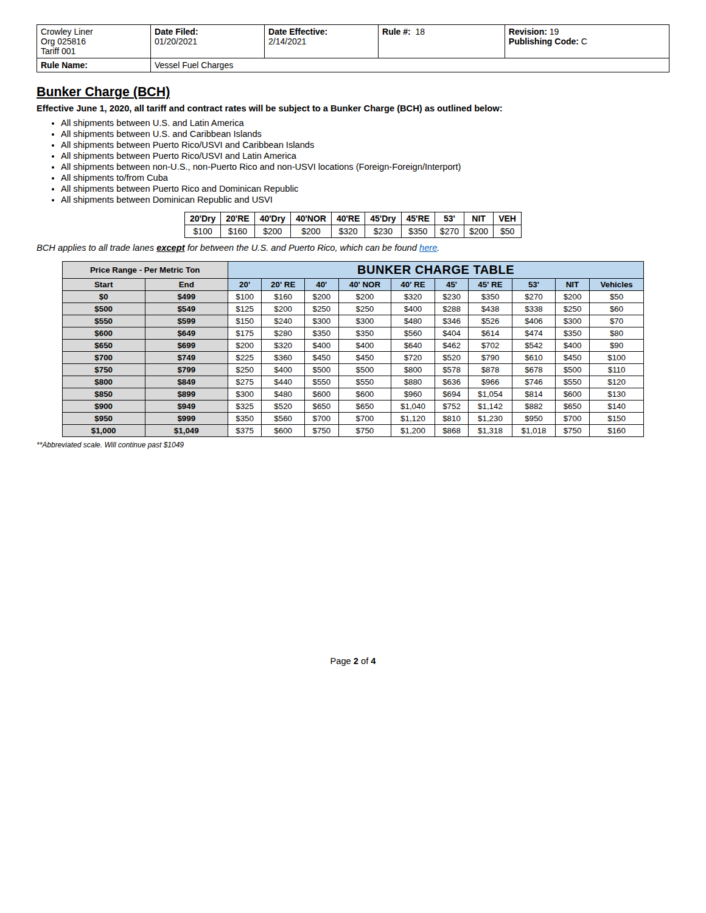| Crowley Liner Org 025816 Tariff 001 | Date Filed: 01/20/2021 | Date Effective: 2/14/2021 | Rule #: 18 | Revision: 19 Publishing Code: C |
| Rule Name: | Vessel Fuel Charges |
Bunker Charge (BCH)
Effective June 1, 2020, all tariff and contract rates will be subject to a Bunker Charge (BCH) as outlined below:
All shipments between U.S. and Latin America
All shipments between U.S. and Caribbean Islands
All shipments between Puerto Rico/USVI and Caribbean Islands
All shipments between Puerto Rico/USVI and Latin America
All shipments between non-U.S., non-Puerto Rico and non-USVI locations (Foreign-Foreign/Interport)
All shipments to/from Cuba
All shipments between Puerto Rico and Dominican Republic
All shipments between Dominican Republic and USVI
| 20'Dry | 20'RE | 40'Dry | 40'NOR | 40'RE | 45'Dry | 45'RE | 53' | NIT | VEH |
| --- | --- | --- | --- | --- | --- | --- | --- | --- | --- |
| $100 | $160 | $200 | $200 | $320 | $230 | $350 | $270 | $200 | $50 |
BCH applies to all trade lanes except for between the U.S. and Puerto Rico, which can be found here.
| Price Range - Per Metric Ton | BUNKER CHARGE TABLE |
| --- | --- |
| Start | End | 20' | 20' RE | 40' | 40' NOR | 40' RE | 45' | 45' RE | 53' | NIT | Vehicles |
| $0 | $499 | $100 | $160 | $200 | $200 | $320 | $230 | $350 | $270 | $200 | $50 |
| $500 | $549 | $125 | $200 | $250 | $250 | $400 | $288 | $438 | $338 | $250 | $60 |
| $550 | $599 | $150 | $240 | $300 | $300 | $480 | $346 | $526 | $406 | $300 | $70 |
| $600 | $649 | $175 | $280 | $350 | $350 | $560 | $404 | $614 | $474 | $350 | $80 |
| $650 | $699 | $200 | $320 | $400 | $400 | $640 | $462 | $702 | $542 | $400 | $90 |
| $700 | $749 | $225 | $360 | $450 | $450 | $720 | $520 | $790 | $610 | $450 | $100 |
| $750 | $799 | $250 | $400 | $500 | $500 | $800 | $578 | $878 | $678 | $500 | $110 |
| $800 | $849 | $275 | $440 | $550 | $550 | $880 | $636 | $966 | $746 | $550 | $120 |
| $850 | $899 | $300 | $480 | $600 | $600 | $960 | $694 | $1,054 | $814 | $600 | $130 |
| $900 | $949 | $325 | $520 | $650 | $650 | $1,040 | $752 | $1,142 | $882 | $650 | $140 |
| $950 | $999 | $350 | $560 | $700 | $700 | $1,120 | $810 | $1,230 | $950 | $700 | $150 |
| $1,000 | $1,049 | $375 | $600 | $750 | $750 | $1,200 | $868 | $1,318 | $1,018 | $750 | $160 |
**Abbreviated scale. Will continue past $1049
Page 2 of 4